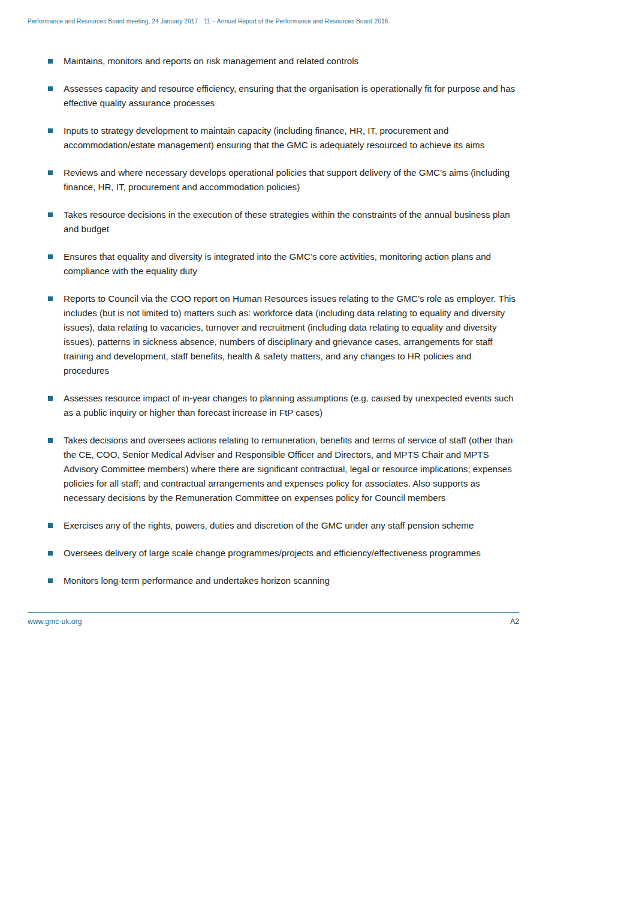Performance and Resources Board meeting, 24 January 2017 11 – Annual Report of the Performance and Resources Board 2016
Maintains, monitors and reports on risk management and related controls
Assesses capacity and resource efficiency, ensuring that the organisation is operationally fit for purpose and has effective quality assurance processes
Inputs to strategy development to maintain capacity (including finance, HR, IT, procurement and accommodation/estate management) ensuring that the GMC is adequately resourced to achieve its aims
Reviews and where necessary develops operational policies that support delivery of the GMC’s aims (including finance, HR, IT, procurement and accommodation policies)
Takes resource decisions in the execution of these strategies within the constraints of the annual business plan and budget
Ensures that equality and diversity is integrated into the GMC’s core activities, monitoring action plans and compliance with the equality duty
Reports to Council via the COO report on Human Resources issues relating to the GMC’s role as employer. This includes (but is not limited to) matters such as: workforce data (including data relating to equality and diversity issues), data relating to vacancies, turnover and recruitment (including data relating to equality and diversity issues), patterns in sickness absence, numbers of disciplinary and grievance cases, arrangements for staff training and development, staff benefits, health & safety matters, and any changes to HR policies and procedures
Assesses resource impact of in-year changes to planning assumptions (e.g. caused by unexpected events such as a public inquiry or higher than forecast increase in FtP cases)
Takes decisions and oversees actions relating to remuneration, benefits and terms of service of staff (other than the CE, COO, Senior Medical Adviser and Responsible Officer and Directors, and MPTS Chair and MPTS Advisory Committee members) where there are significant contractual, legal or resource implications; expenses policies for all staff; and contractual arrangements and expenses policy for associates. Also supports as necessary decisions by the Remuneration Committee on expenses policy for Council members
Exercises any of the rights, powers, duties and discretion of the GMC under any staff pension scheme
Oversees delivery of large scale change programmes/projects and efficiency/effectiveness programmes
Monitors long-term performance and undertakes horizon scanning
www.gmc-uk.org A2